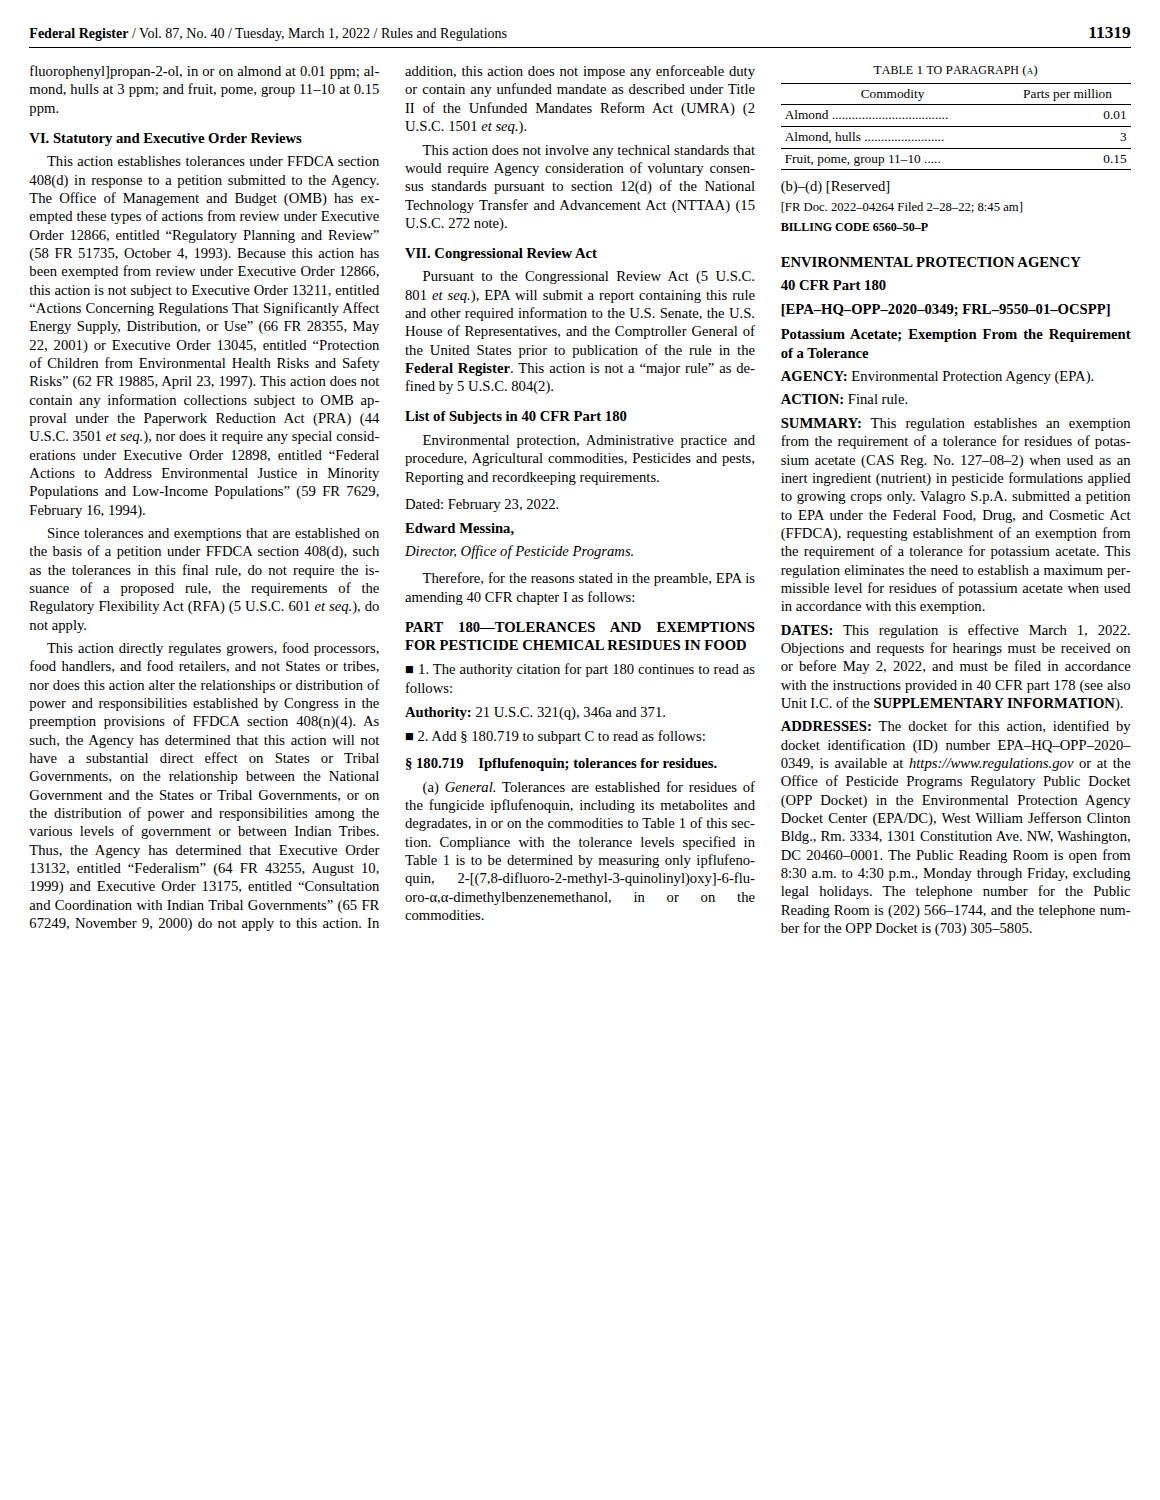Federal Register / Vol. 87, No. 40 / Tuesday, March 1, 2022 / Rules and Regulations
11319
fluorophenyl]propan-2-ol, in or on almond at 0.01 ppm; almond, hulls at 3 ppm; and fruit, pome, group 11–10 at 0.15 ppm.
VI. Statutory and Executive Order Reviews
This action establishes tolerances under FFDCA section 408(d) in response to a petition submitted to the Agency. The Office of Management and Budget (OMB) has exempted these types of actions from review under Executive Order 12866, entitled “Regulatory Planning and Review” (58 FR 51735, October 4, 1993). Because this action has been exempted from review under Executive Order 12866, this action is not subject to Executive Order 13211, entitled “Actions Concerning Regulations That Significantly Affect Energy Supply, Distribution, or Use” (66 FR 28355, May 22, 2001) or Executive Order 13045, entitled “Protection of Children from Environmental Health Risks and Safety Risks” (62 FR 19885, April 23, 1997). This action does not contain any information collections subject to OMB approval under the Paperwork Reduction Act (PRA) (44 U.S.C. 3501 et seq.), nor does it require any special considerations under Executive Order 12898, entitled “Federal Actions to Address Environmental Justice in Minority Populations and Low-Income Populations” (59 FR 7629, February 16, 1994).
Since tolerances and exemptions that are established on the basis of a petition under FFDCA section 408(d), such as the tolerances in this final rule, do not require the issuance of a proposed rule, the requirements of the Regulatory Flexibility Act (RFA) (5 U.S.C. 601 et seq.), do not apply.
This action directly regulates growers, food processors, food handlers, and food retailers, and not States or tribes, nor does this action alter the relationships or distribution of power and responsibilities established by Congress in the preemption provisions of FFDCA section 408(n)(4). As such, the Agency has determined that this action will not have a substantial direct effect on States or Tribal Governments, on the relationship between the National Government and the States or Tribal Governments, or on the distribution of power and responsibilities among the various levels of government or between Indian Tribes. Thus, the Agency has determined that Executive Order 13132, entitled “Federalism” (64 FR 43255, August 10, 1999) and Executive Order 13175, entitled “Consultation and Coordination with Indian Tribal Governments” (65 FR 67249, November 9, 2000) do not apply to this action. In addition, this action does not impose any enforceable duty or contain any unfunded mandate as described under Title II of the Unfunded Mandates Reform Act (UMRA) (2 U.S.C. 1501 et seq.).
This action does not involve any technical standards that would require Agency consideration of voluntary consensus standards pursuant to section 12(d) of the National Technology Transfer and Advancement Act (NTTAA) (15 U.S.C. 272 note).
VII. Congressional Review Act
Pursuant to the Congressional Review Act (5 U.S.C. 801 et seq.), EPA will submit a report containing this rule and other required information to the U.S. Senate, the U.S. House of Representatives, and the Comptroller General of the United States prior to publication of the rule in the Federal Register. This action is not a “major rule” as defined by 5 U.S.C. 804(2).
List of Subjects in 40 CFR Part 180
Environmental protection, Administrative practice and procedure, Agricultural commodities, Pesticides and pests, Reporting and recordkeeping requirements.
Dated: February 23, 2022.
Edward Messina,
Director, Office of Pesticide Programs.
Therefore, for the reasons stated in the preamble, EPA is amending 40 CFR chapter I as follows:
PART 180—TOLERANCES AND EXEMPTIONS FOR PESTICIDE CHEMICAL RESIDUES IN FOOD
■ 1. The authority citation for part 180 continues to read as follows:
Authority: 21 U.S.C. 321(q), 346a and 371.
■ 2. Add § 180.719 to subpart C to read as follows:
§ 180.719 Ipflufenoquin; tolerances for residues.
(a) General. Tolerances are established for residues of the fungicide ipflufenoquin, including its metabolites and degradates, in or on the commodities to Table 1 of this section. Compliance with the tolerance levels specified in Table 1 is to be determined by measuring only ipflufenoquin, 2-[(7,8-difluoro-2-methyl-3-quinolinyl)oxy]-6-fluoro-α,α-dimethylbenzenemethanol, in or on the commodities.
T ABLE 1 TO P ARAGRAPH (a)
| Commodity | Parts per million |
| --- | --- |
| Almond ................................... | 0.01 |
| Almond, hulls ........................ | 3 |
| Fruit, pome, group 11–10 ..... | 0.15 |
(b)–(d) [Reserved]
[FR Doc. 2022–04264 Filed 2–28–22; 8:45 am]
BILLING CODE 6560–50–P
ENVIRONMENTAL PROTECTION AGENCY
40 CFR Part 180
[EPA–HQ–OPP–2020–0349; FRL–9550–01–OCSPP]
Potassium Acetate; Exemption From the Requirement of a Tolerance
AGENCY: Environmental Protection Agency (EPA).
ACTION: Final rule.
SUMMARY: This regulation establishes an exemption from the requirement of a tolerance for residues of potassium acetate (CAS Reg. No. 127–08–2) when used as an inert ingredient (nutrient) in pesticide formulations applied to growing crops only. Valagro S.p.A. submitted a petition to EPA under the Federal Food, Drug, and Cosmetic Act (FFDCA), requesting establishment of an exemption from the requirement of a tolerance for potassium acetate. This regulation eliminates the need to establish a maximum permissible level for residues of potassium acetate when used in accordance with this exemption.
DATES: This regulation is effective March 1, 2022. Objections and requests for hearings must be received on or before May 2, 2022, and must be filed in accordance with the instructions provided in 40 CFR part 178 (see also Unit I.C. of the SUPPLEMENTARY INFORMATION).
ADDRESSES: The docket for this action, identified by docket identification (ID) number EPA–HQ–OPP–2020–0349, is available at https://www.regulations.gov or at the Office of Pesticide Programs Regulatory Public Docket (OPP Docket) in the Environmental Protection Agency Docket Center (EPA/DC), West William Jefferson Clinton Bldg., Rm. 3334, 1301 Constitution Ave. NW, Washington, DC 20460–0001. The Public Reading Room is open from 8:30 a.m. to 4:30 p.m., Monday through Friday, excluding legal holidays. The telephone number for the Public Reading Room is (202) 566–1744, and the telephone number for the OPP Docket is (703) 305–5805.